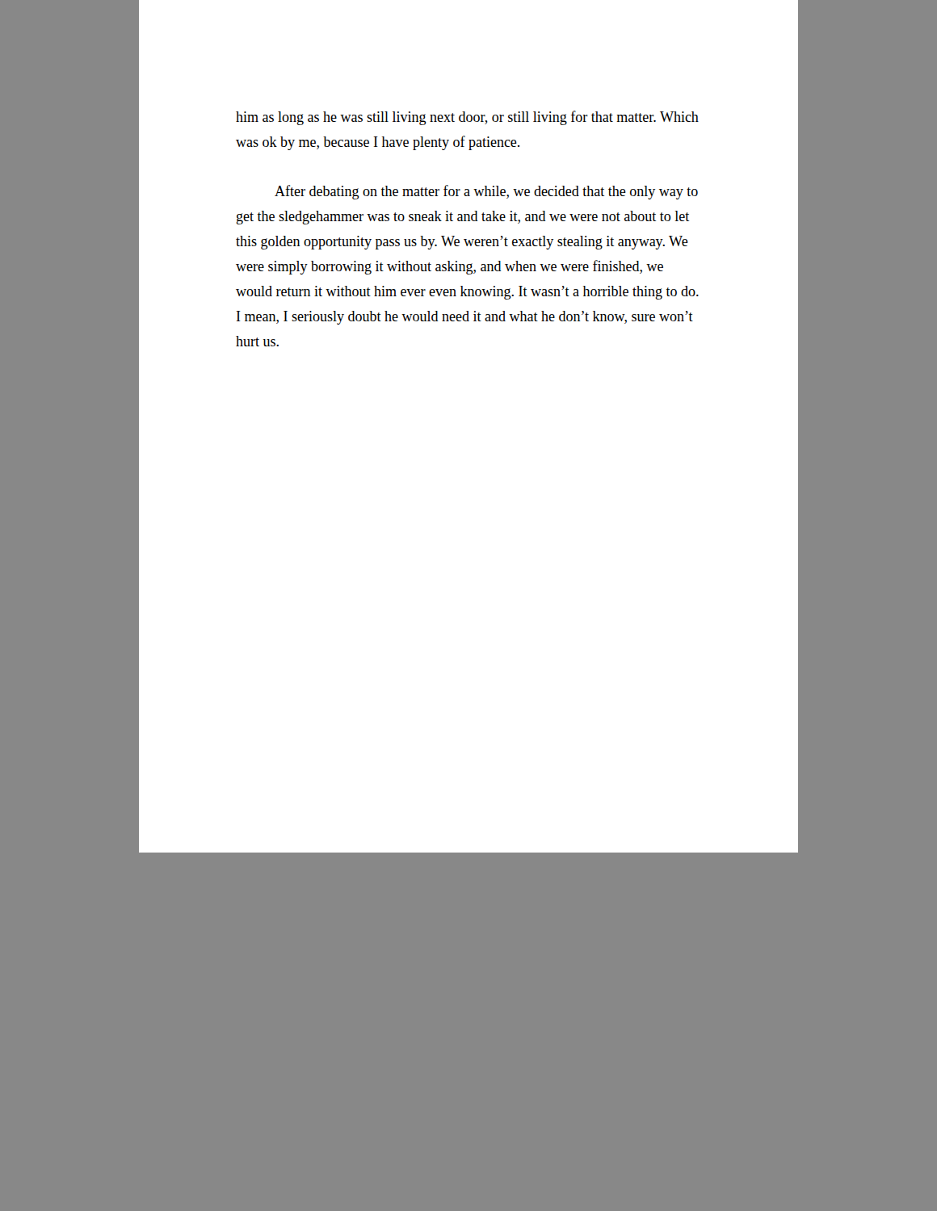him as long as he was still living next door, or still living for that matter. Which was ok by me, because I have plenty of patience.
After debating on the matter for a while, we decided that the only way to get the sledgehammer was to sneak it and take it, and we were not about to let this golden opportunity pass us by. We weren’t exactly stealing it anyway. We were simply borrowing it without asking, and when we were finished, we would return it without him ever even knowing. It wasn’t a horrible thing to do. I mean, I seriously doubt he would need it and what he don’t know, sure won’t hurt us.